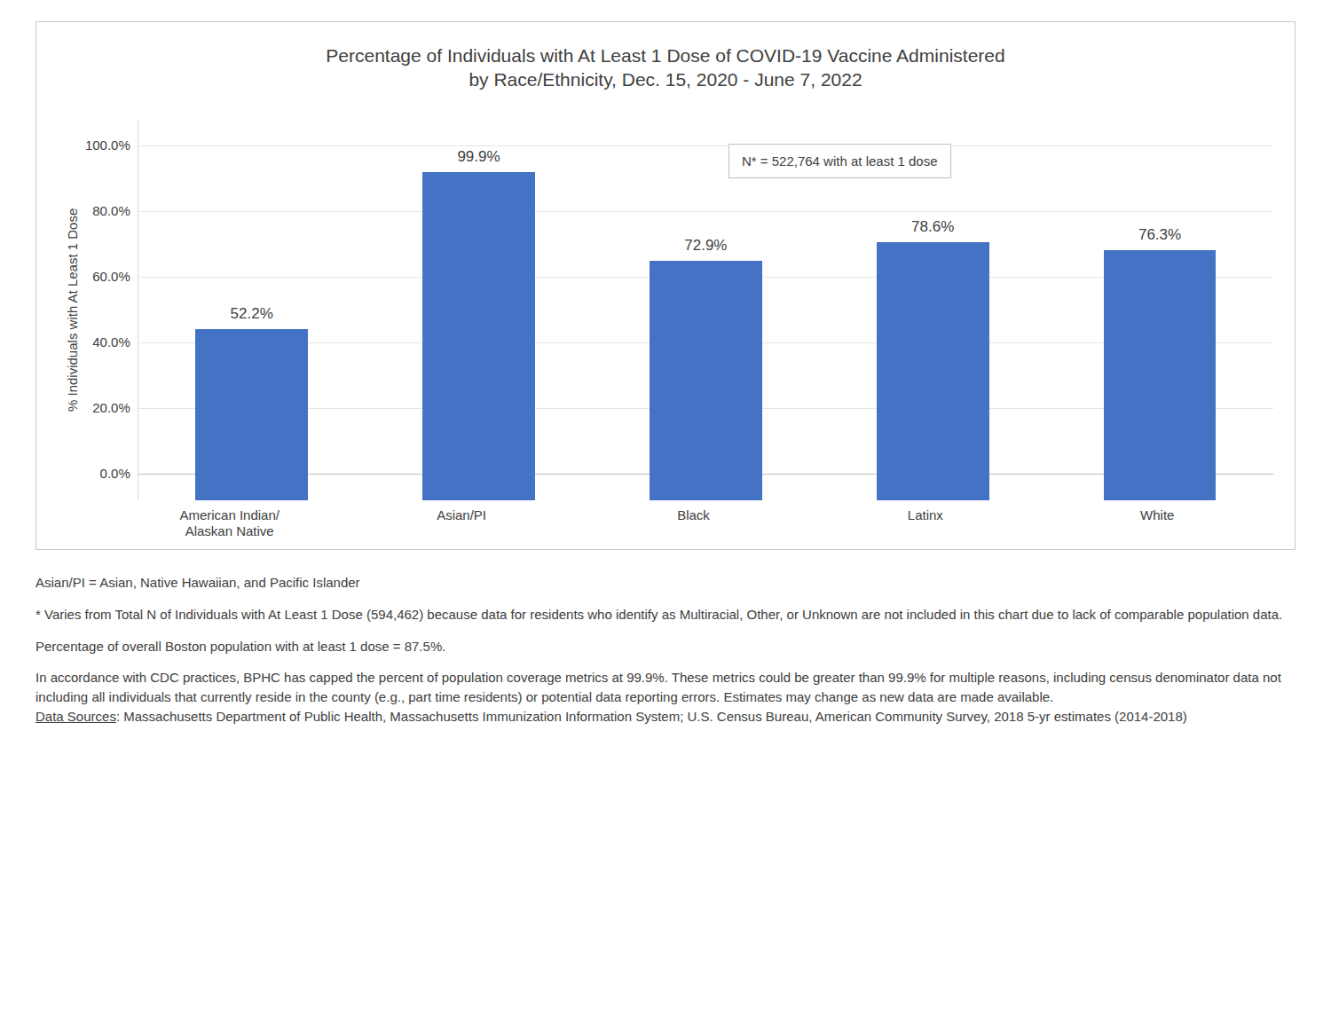Percentage of Individuals with At Least 1 Dose of COVID-19 Vaccine Administered
by Race/Ethnicity, Dec. 15, 2020 - June 7, 2022
% Individuals with At Least 1 Dose
100.0% 80.0% 60.0% 40.0% 20.0% 0.0%
N* = 522,764 with at least 1 dose
52.2%
99.9%
72.9%
78.6%
76.3%
American Indian/
Alaskan Native
Asian/PI
Black
Latinx
White
Asian/PI = Asian, Native Hawaiian, and Pacific Islander
* Varies from Total N of Individuals with At Least 1 Dose (594,462) because data for residents who identify as Multiracial, Other, or Unknown are not included in this chart due to lack of comparable population data.
Percentage of overall Boston population with at least 1 dose = 87.5%.
In accordance with CDC practices, BPHC has capped the percent of population coverage metrics at 99.9%. These metrics could be greater than 99.9% for multiple reasons, including census denominator data not including all individuals that currently reside in the county (e.g., part time residents) or potential data reporting errors. Estimates may change as new data are made available.
Data Sources: Massachusetts Department of Public Health, Massachusetts Immunization Information System; U.S. Census Bureau, American Community Survey, 2018 5-yr estimates (2014-2018)